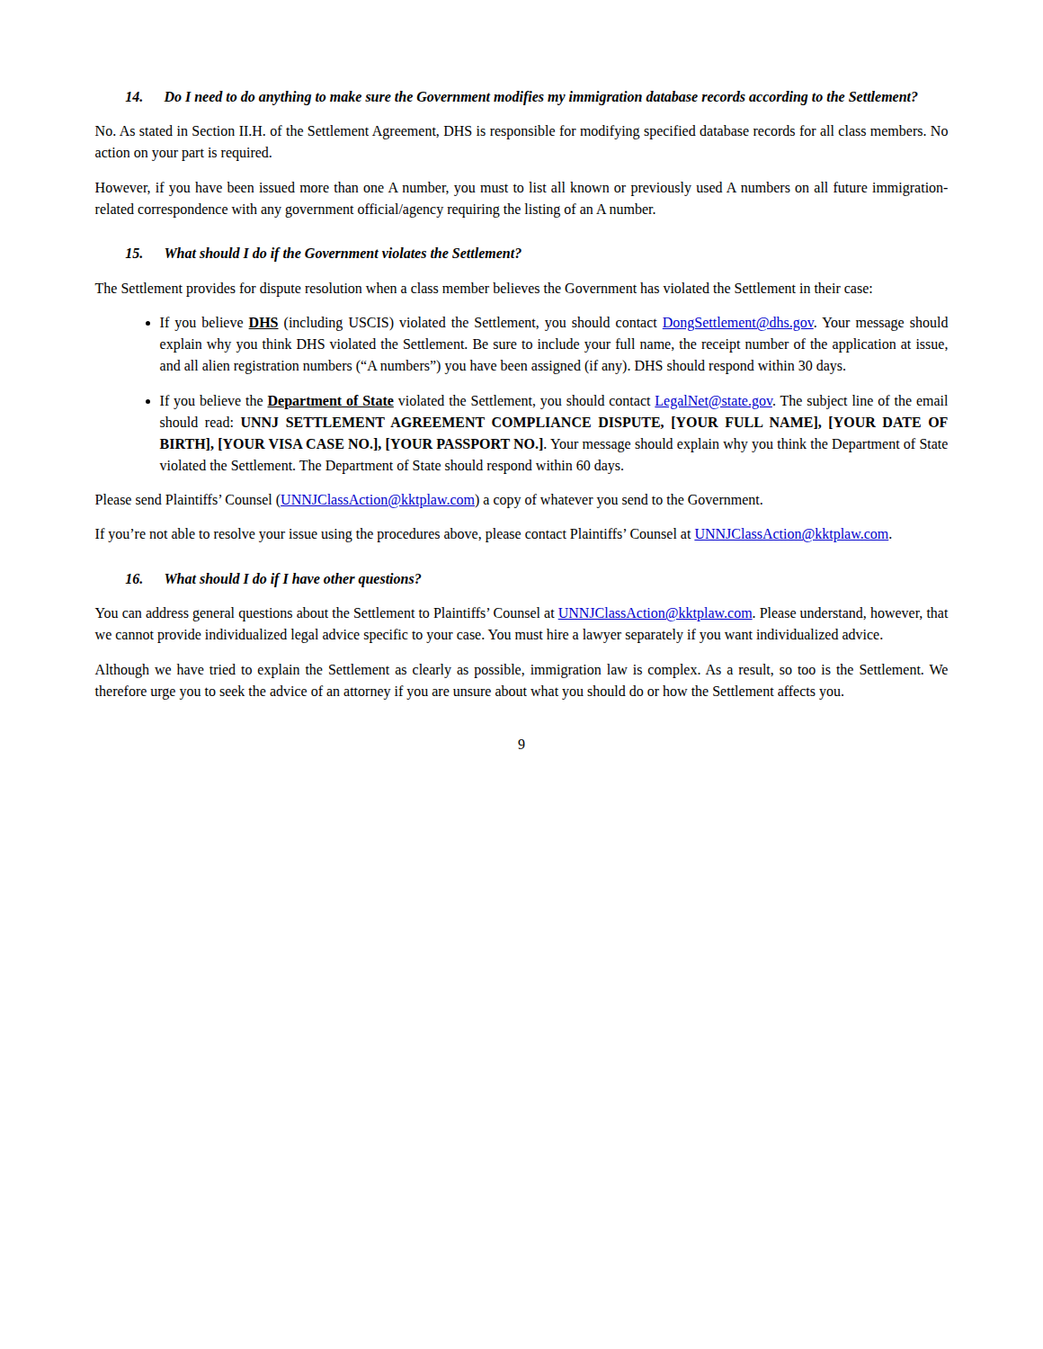14. Do I need to do anything to make sure the Government modifies my immigration database records according to the Settlement?
No. As stated in Section II.H. of the Settlement Agreement, DHS is responsible for modifying specified database records for all class members. No action on your part is required.
However, if you have been issued more than one A number, you must to list all known or previously used A numbers on all future immigration-related correspondence with any government official/agency requiring the listing of an A number.
15. What should I do if the Government violates the Settlement?
The Settlement provides for dispute resolution when a class member believes the Government has violated the Settlement in their case:
If you believe DHS (including USCIS) violated the Settlement, you should contact DongSettlement@dhs.gov. Your message should explain why you think DHS violated the Settlement. Be sure to include your full name, the receipt number of the application at issue, and all alien registration numbers (“A numbers”) you have been assigned (if any). DHS should respond within 30 days.
If you believe the Department of State violated the Settlement, you should contact LegalNet@state.gov. The subject line of the email should read: UNNJ SETTLEMENT AGREEMENT COMPLIANCE DISPUTE, [YOUR FULL NAME], [YOUR DATE OF BIRTH], [YOUR VISA CASE NO.], [YOUR PASSPORT NO.]. Your message should explain why you think the Department of State violated the Settlement. The Department of State should respond within 60 days.
Please send Plaintiffs’ Counsel (UNNJClassAction@kktplaw.com) a copy of whatever you send to the Government.
If you’re not able to resolve your issue using the procedures above, please contact Plaintiffs’ Counsel at UNNJClassAction@kktplaw.com.
16. What should I do if I have other questions?
You can address general questions about the Settlement to Plaintiffs’ Counsel at UNNJClassAction@kktplaw.com. Please understand, however, that we cannot provide individualized legal advice specific to your case. You must hire a lawyer separately if you want individualized advice.
Although we have tried to explain the Settlement as clearly as possible, immigration law is complex. As a result, so too is the Settlement. We therefore urge you to seek the advice of an attorney if you are unsure about what you should do or how the Settlement affects you.
9